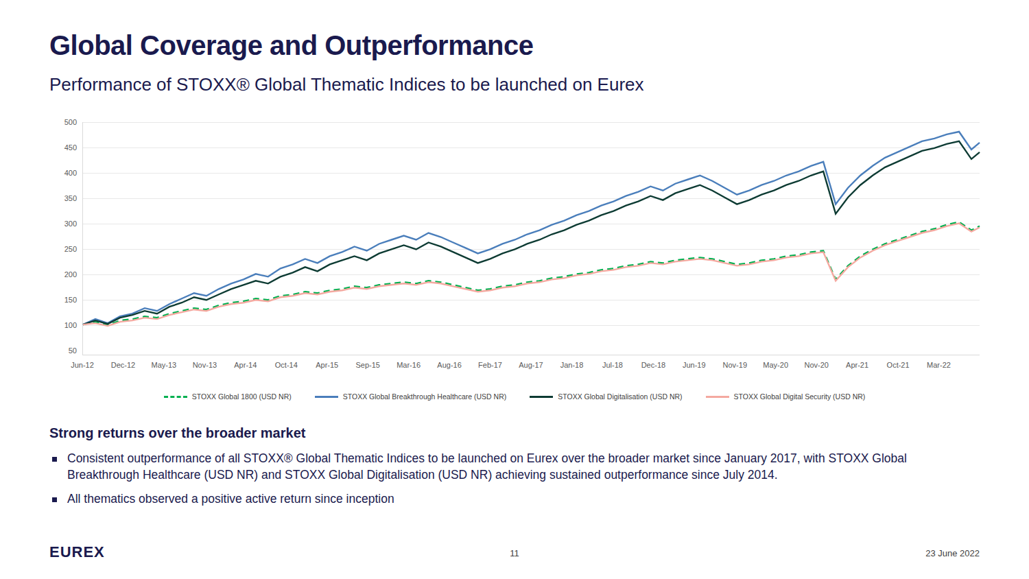Global Coverage and Outperformance
Performance of STOXX® Global Thematic Indices to be launched on Eurex
500
450
400
350
300
250
200
150
100
50
Jun-12 Dec-12 May-13 Nov-13 Apr-14 Oct-14 Apr-15 Sep-15 Mar-16 Aug-16 Feb-17 Aug-17 Jan-18 Jul-18 Dec-18 Jun-19 Nov-19 May-20 Nov-20 Apr-21 Oct-21 Mar-22
STOXX Global 1800 (USD NR)
STOXX Global Breakthrough Healthcare (USD NR)
STOXX Global Digitalisation (USD NR)
STOXX Global Digital Security (USD NR)
Strong returns over the broader market
Consistent outperformance of all STOXX® Global Thematic Indices to be launched on Eurex over the broader market since January 2017, with STOXX Global Breakthrough Healthcare (USD NR) and STOXX Global Digitalisation (USD NR) achieving sustained outperformance since July 2014.
All thematics observed a positive active return since inception
EUREX
11
23 June 2022